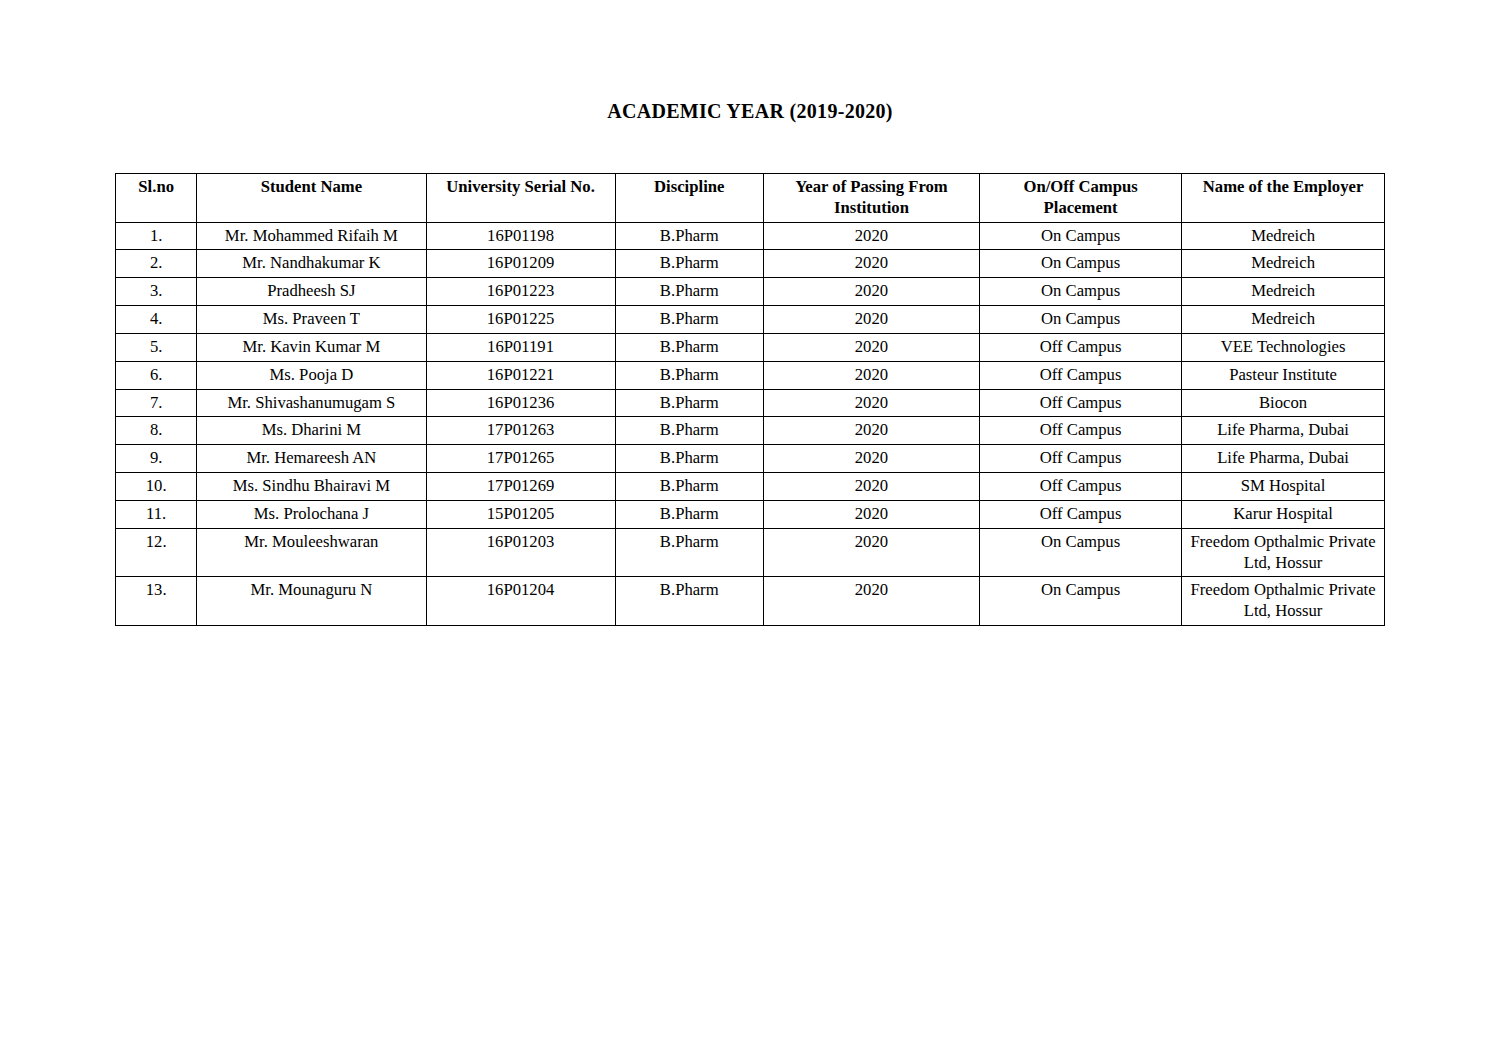ACADEMIC YEAR (2019-2020)
| Sl.no | Student Name | University Serial No. | Discipline | Year of Passing From Institution | On/Off Campus Placement | Name of the Employer |
| --- | --- | --- | --- | --- | --- | --- |
| 1. | Mr. Mohammed Rifaih M | 16P01198 | B.Pharm | 2020 | On Campus | Medreich |
| 2. | Mr. Nandhakumar K | 16P01209 | B.Pharm | 2020 | On Campus | Medreich |
| 3. | Pradheesh SJ | 16P01223 | B.Pharm | 2020 | On Campus | Medreich |
| 4. | Ms. Praveen T | 16P01225 | B.Pharm | 2020 | On Campus | Medreich |
| 5. | Mr. Kavin Kumar M | 16P01191 | B.Pharm | 2020 | Off Campus | VEE Technologies |
| 6. | Ms. Pooja D | 16P01221 | B.Pharm | 2020 | Off Campus | Pasteur Institute |
| 7. | Mr. Shivashanumugam S | 16P01236 | B.Pharm | 2020 | Off Campus | Biocon |
| 8. | Ms. Dharini M | 17P01263 | B.Pharm | 2020 | Off Campus | Life Pharma, Dubai |
| 9. | Mr. Hemareesh AN | 17P01265 | B.Pharm | 2020 | Off Campus | Life Pharma, Dubai |
| 10. | Ms. Sindhu Bhairavi M | 17P01269 | B.Pharm | 2020 | Off Campus | SM Hospital |
| 11. | Ms. Prolochana J | 15P01205 | B.Pharm | 2020 | Off Campus | Karur Hospital |
| 12. | Mr. Mouleeshwaran | 16P01203 | B.Pharm | 2020 | On Campus | Freedom Opthalmic Private Ltd, Hossur |
| 13. | Mr. Mounaguru N | 16P01204 | B.Pharm | 2020 | On Campus | Freedom Opthalmic Private Ltd, Hossur |